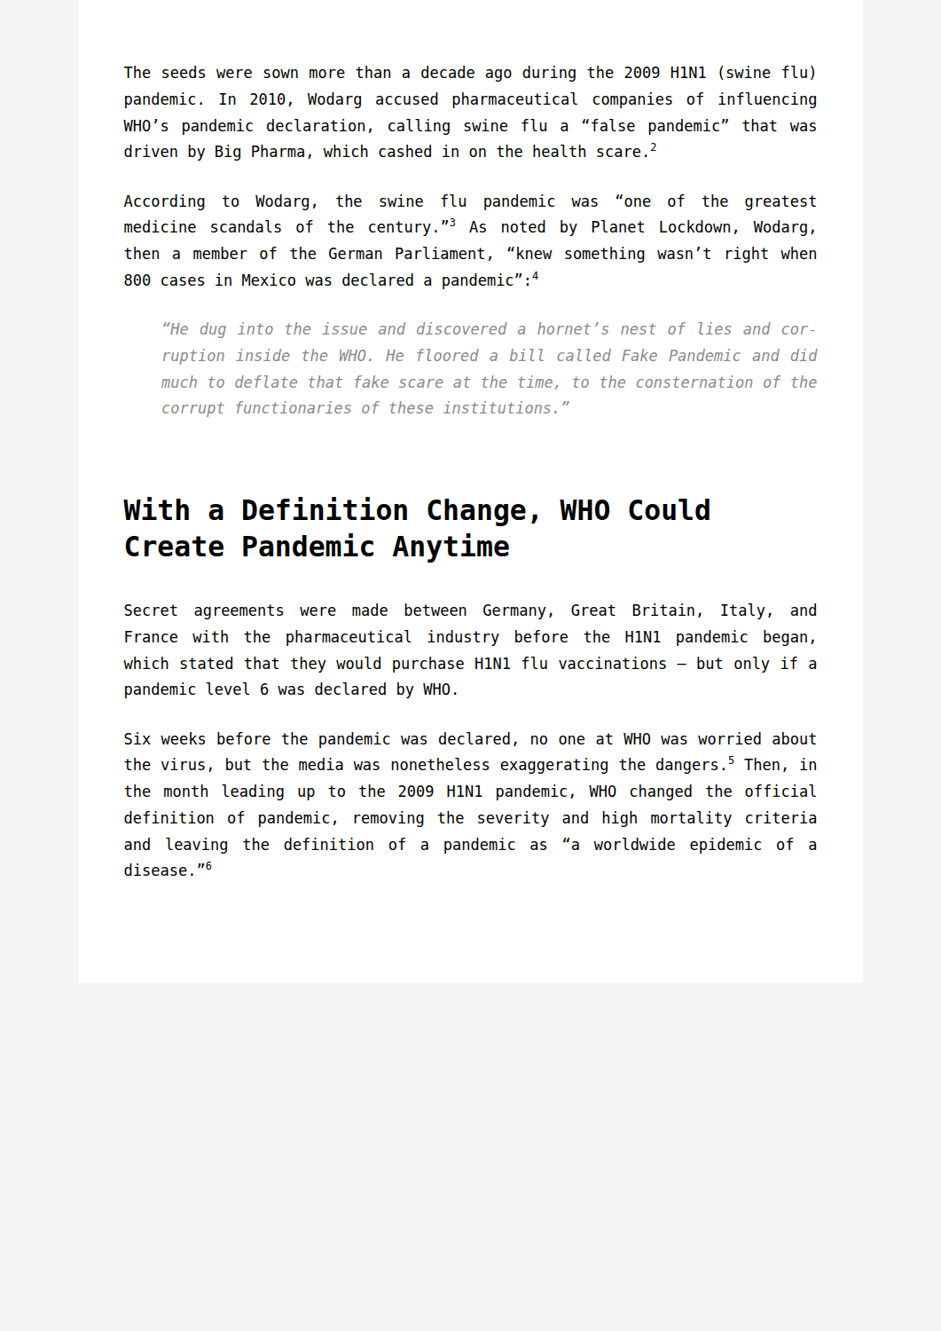The seeds were sown more than a decade ago during the 2009 H1N1 (swine flu) pandemic. In 2010, Wodarg accused pharmaceutical companies of influencing WHO’s pandemic declaration, calling swine flu a “false pandemic” that was driven by Big Pharma, which cashed in on the health scare.2
According to Wodarg, the swine flu pandemic was “one of the greatest medicine scandals of the century.”3 As noted by Planet Lockdown, Wodarg, then a member of the German Parliament, “knew something wasn’t right when 800 cases in Mexico was declared a pandemic”:4
“He dug into the issue and discovered a hornet’s nest of lies and corruption inside the WHO. He floored a bill called Fake Pandemic and did much to deflate that fake scare at the time, to the consternation of the corrupt functionaries of these institutions.”
With a Definition Change, WHO Could Create Pandemic Anytime
Secret agreements were made between Germany, Great Britain, Italy, and France with the pharmaceutical industry before the H1N1 pandemic began, which stated that they would purchase H1N1 flu vaccinations — but only if a pandemic level 6 was declared by WHO.
Six weeks before the pandemic was declared, no one at WHO was worried about the virus, but the media was nonetheless exaggerating the dangers.5 Then, in the month leading up to the 2009 H1N1 pandemic, WHO changed the official definition of pandemic, removing the severity and high mortality criteria and leaving the definition of a pandemic as “a worldwide epidemic of a disease.”6